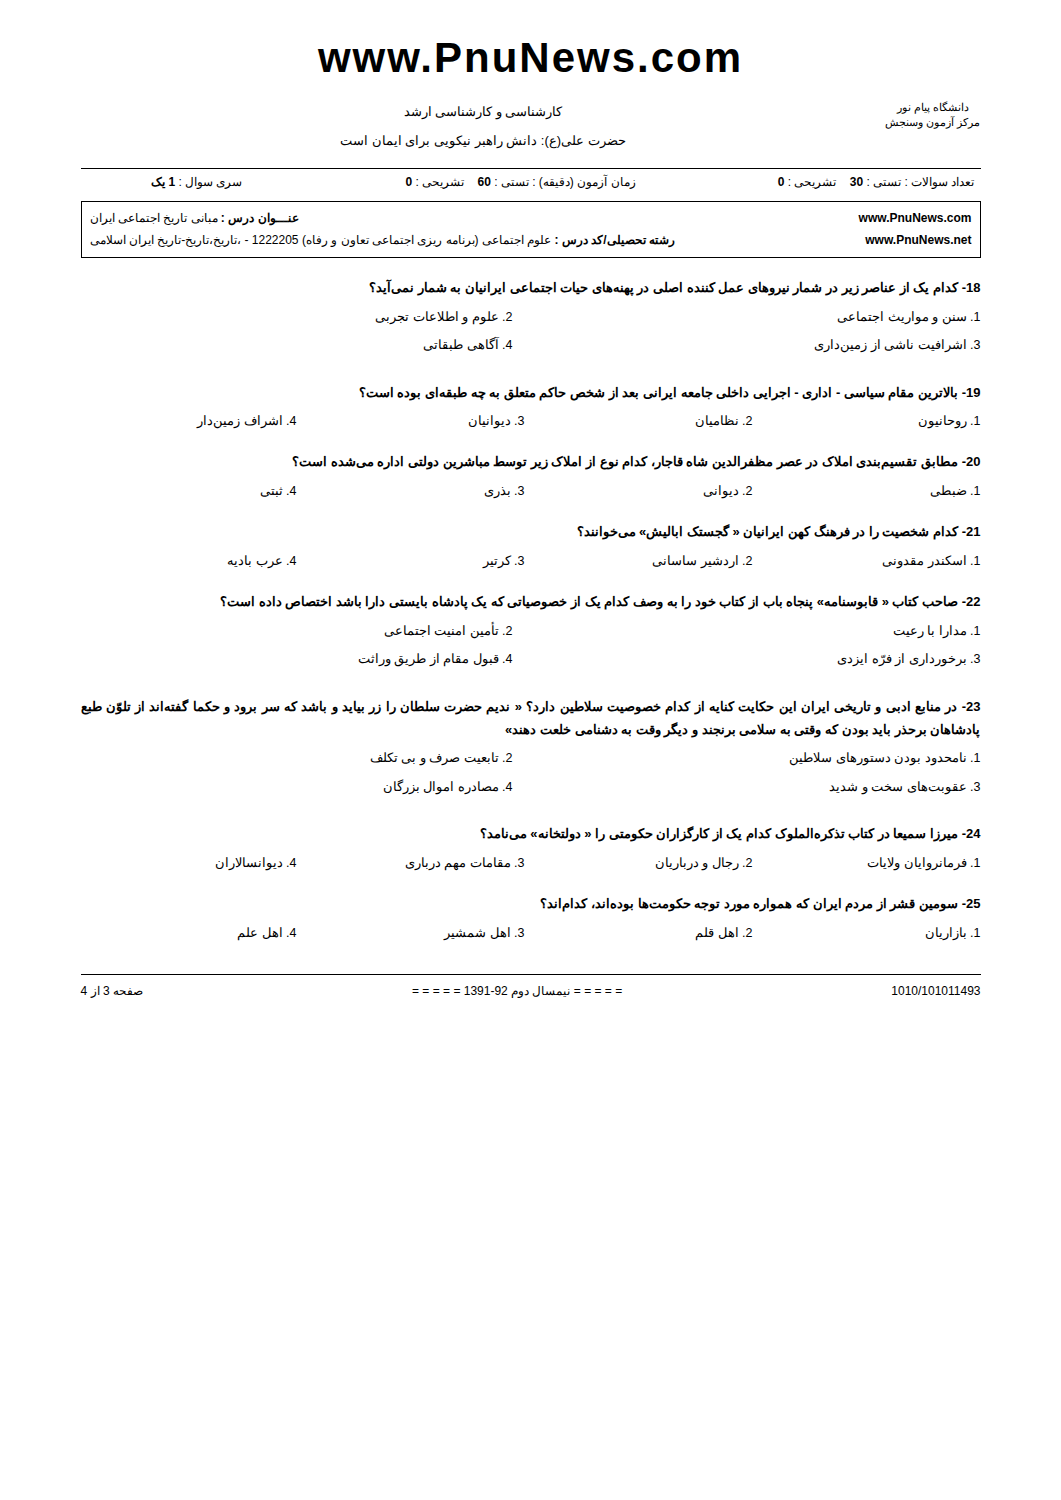www.PnuNews.com
دانشگاه پیام نور
مرکز آزمون وسنجش
کارشناسی و کارشناسی ارشد
حضرت علی(ع): دانش راهبر نیکویی برای ایمان است
| تعداد سوالات : تستی : 30 تشریحی : 0 | زمان آزمون (دقیقه) : تستی : 60 تشریحی : 0 | سری سوال : 1 یک |
www.PnuNews.com
عنـــوان درس : مبانی تاریخ اجتماعی ایران
www.PnuNews.net
رشته تحصیلی/کد درس : علوم اجتماعی (برنامه ریزی اجتماعی تعاون و رفاه) 1222205 - ،تاریخ،تاریخ-تاریخ ایران اسلامی
18- کدام یک از عناصر زیر در شمار نیروهای عمل کننده اصلی در پهنه‌های حیات اجتماعی ایرانیان به شمار نمی‌آید؟
1. سنن و مواریث اجتماعی
2. علوم و اطلاعات تجربی
3. اشرافیت ناشی از زمین‌داری
4. آگاهی طبقاتی
19- بالاترین مقام سیاسی - اداری - اجرایی داخلی جامعه ایرانی بعد از شخص حاکم متعلق به چه طبقه‌ای بوده است؟
1. روحانیون
2. نظامیان
3. دیوانیان
4. اشراف زمین‌دار
20- مطابق تقسیم‌بندی املاک در عصر مظفرالدین شاه قاجار، کدام نوع از املاک زیر توسط مباشرین دولتی اداره می‌شده است؟
1. ضبطی
2. دیوانی
3. بذری
4. ثبتی
21- کدام شخصیت را در فرهنگ کهن ایرانیان « گجستک ابالیش» می‌خوانند؟
1. اسکندر مقدونی
2. اردشیر ساسانی
3. کرتیر
4. عرب بادیه
22- صاحب کتاب « قابوسنامه» پنجاه باب از کتاب خود را به وصف کدام یک از خصوصیاتی که یک پادشاه بایستی دارا باشد اختصاص داده است؟
1. مدارا با رعیت
2. تأمین امنیت اجتماعی
3. برخورداری از فرّه ایزدی
4. قبول مقام از طریق وراثت
23- در منابع ادبی و تاریخی ایران این حکایت کنایه از کدام خصوصیت سلاطین دارد؟ « ندیم حضرت سلطان را زر بیاید و باشد که سر برود و حکما گفته‌اند از تلوّن طبع پادشاهان برحذر باید بودن که وقتی به سلامی برنجند و دیگر وقت به دشنامی خلعت دهند»
1. نامحدود بودن دستورهای سلاطین
2. تابعیت صرف و بی تکلف
3. عقوبت‌های سخت و شدید
4. مصادره اموال بزرگان
24- میرزا سمیعا در کتاب تذکره‌الملوک کدام یک از کارگزاران حکومتی را « دولتخانه» می‌نامد؟
1. فرمانروایان ولایات
2. رجال و درباریان
3. مقامات مهم درباری
4. دیوانسالاران
25- سومین قشر از مردم ایران که همواره مورد توجه حکومت‌ها بوده‌اند، کدام‌اند؟
1. بازاریان
2. اهل قلم
3. اهل شمشیر
4. اهل علم
1010/101011493
= = = = = نیمسال دوم 92-1391 = = = = =
صفحه 3 از 4